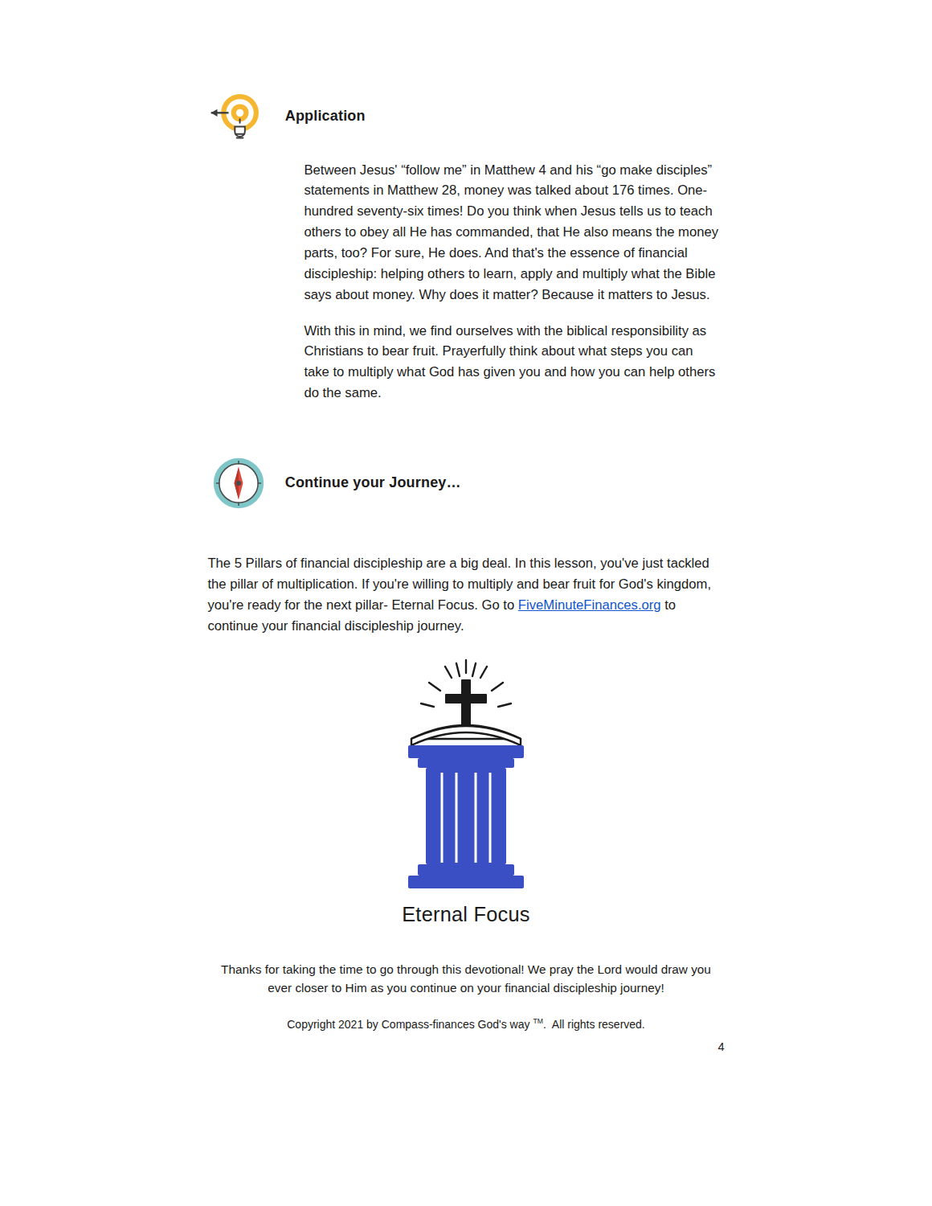Application
Between Jesus' “follow me” in Matthew 4 and his “go make disciples” statements in Matthew 28, money was talked about 176 times. One-hundred seventy-six times! Do you think when Jesus tells us to teach others to obey all He has commanded, that He also means the money parts, too? For sure, He does. And that's the essence of financial discipleship: helping others to learn, apply and multiply what the Bible says about money. Why does it matter? Because it matters to Jesus.
With this in mind, we find ourselves with the biblical responsibility as Christians to bear fruit. Prayerfully think about what steps you can take to multiply what God has given you and how you can help others do the same.
Continue your Journey…
The 5 Pillars of financial discipleship are a big deal. In this lesson, you've just tackled the pillar of multiplication. If you're willing to multiply and bear fruit for God's kingdom, you're ready for the next pillar- Eternal Focus. Go to FiveMinuteFinances.org to continue your financial discipleship journey.
Eternal Focus
Thanks for taking the time to go through this devotional! We pray the Lord would draw you ever closer to Him as you continue on your financial discipleship journey!
Copyright 2021 by Compass-finances God's way TM. All rights reserved.
4